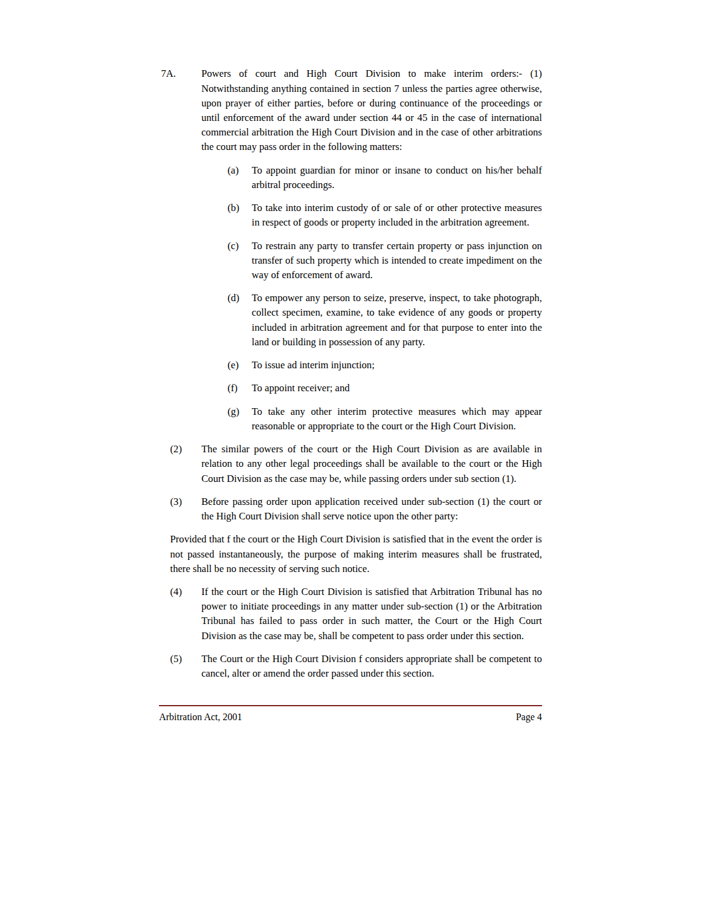7A.
Powers of court and High Court Division to make interim orders:- (1) Notwithstanding anything contained in section 7 unless the parties agree otherwise, upon prayer of either parties, before or during continuance of the proceedings or until enforcement of the award under section 44 or 45 in the case of international commercial arbitration the High Court Division and in the case of other arbitrations the court may pass order in the following matters:
(a)
To appoint guardian for minor or insane to conduct on his/her behalf arbitral proceedings.
(b)
To take into interim custody of or sale of or other protective measures in respect of goods or property included in the arbitration agreement.
(c)
To restrain any party to transfer certain property or pass injunction on transfer of such property which is intended to create impediment on the way of enforcement of award.
(d)
To empower any person to seize, preserve, inspect, to take photograph, collect specimen, examine, to take evidence of any goods or property included in arbitration agreement and for that purpose to enter into the land or building in possession of any party.
(e)
To issue ad interim injunction;
(f)
To appoint receiver; and
(g)
To take any other interim protective measures which may appear reasonable or appropriate to the court or the High Court Division.
(2)
The similar powers of the court or the High Court Division as are available in relation to any other legal proceedings shall be available to the court or the High Court Division as the case may be, while passing orders under sub section (1).
(3)
Before passing order upon application received under sub-section (1) the court or the High Court Division shall serve notice upon the other party:
Provided that f the court or the High Court Division is satisfied that in the event the order is not passed instantaneously, the purpose of making interim measures shall be frustrated, there shall be no necessity of serving such notice.
(4)
If the court or the High Court Division is satisfied that Arbitration Tribunal has no power to initiate proceedings in any matter under sub-section (1) or the Arbitration Tribunal has failed to pass order in such matter, the Court or the High Court Division as the case may be, shall be competent to pass order under this section.
(5)
The Court or the High Court Division f considers appropriate shall be competent to cancel, alter or amend the order passed under this section.
Arbitration Act, 2001 Page 4